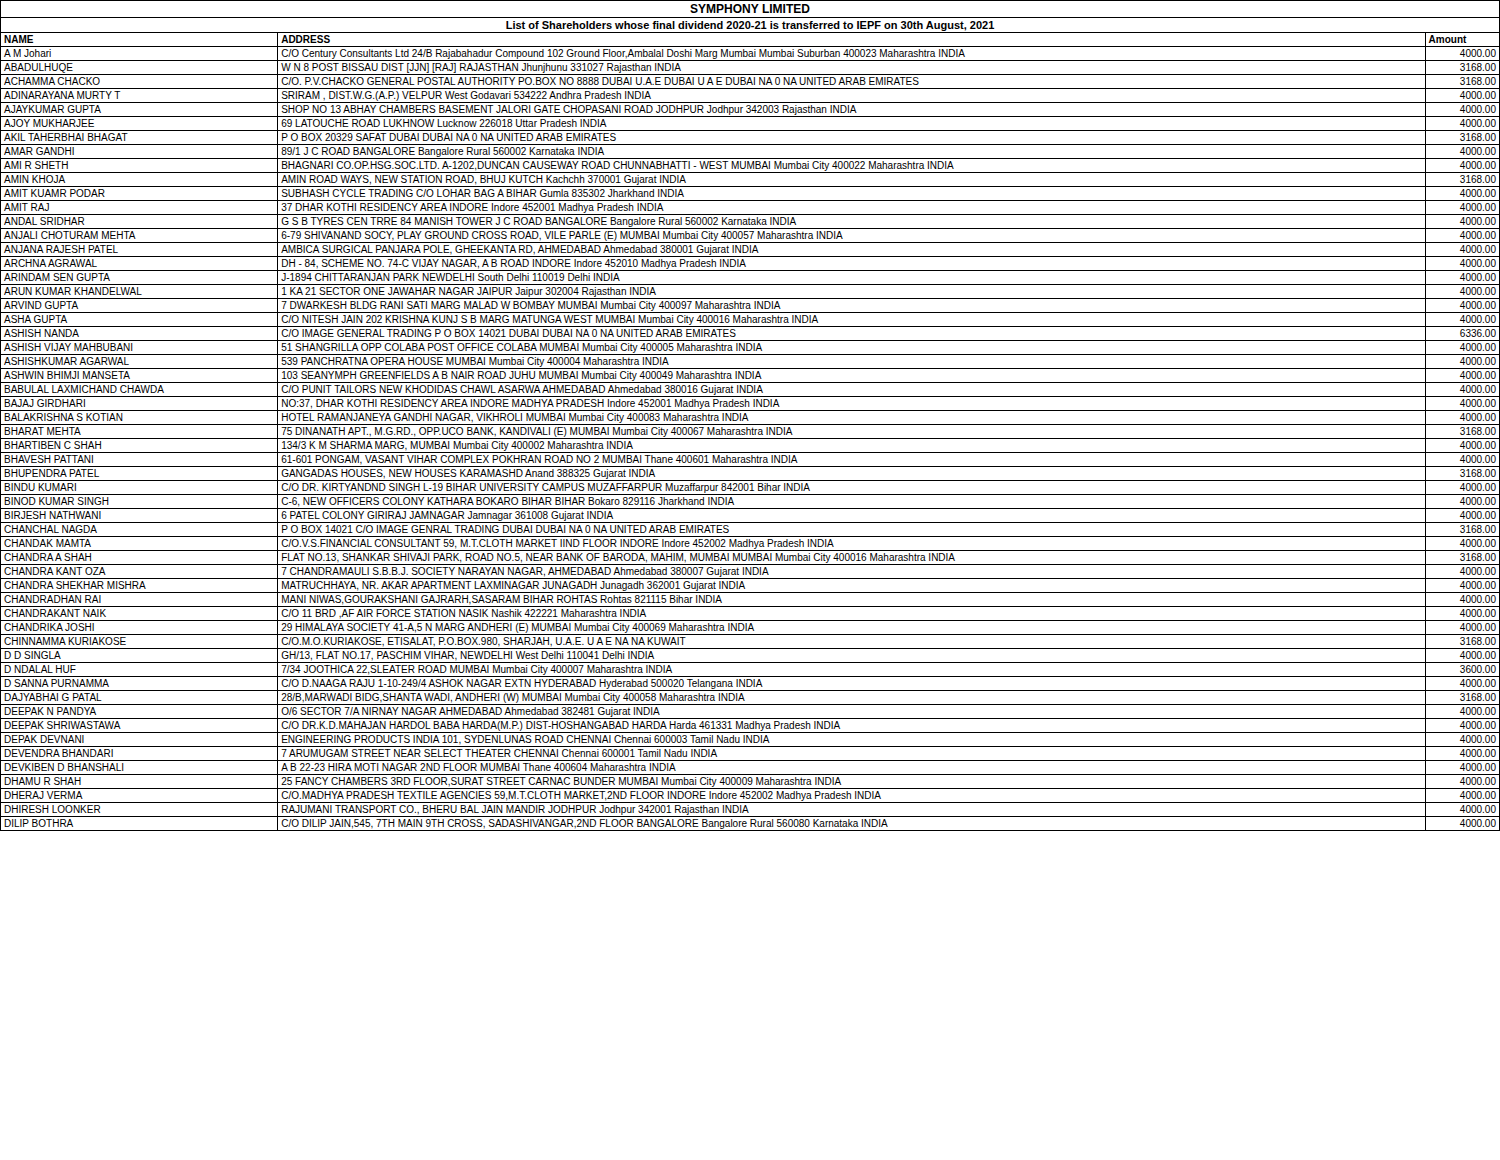| SYMPHONY LIMITED |
| List of Shareholders whose final dividend 2020-21 is transferred to IEPF on 30th August, 2021 |
| NAME | ADDRESS | Amount |
| A M Johari | C/O Century Consultants Ltd 24/B Rajabahadur Compound 102 Ground Floor,Ambalal Doshi Marg Mumbai Mumbai Suburban 400023 Maharashtra INDIA | 4000.00 |
| ABADULHUQE | W N 8 POST BISSAU DIST [JJN] [RAJ] RAJASTHAN Jhunjhunu 331027 Rajasthan INDIA | 3168.00 |
| ACHAMMA CHACKO | C/O. P.V.CHACKO GENERAL POSTAL AUTHORITY PO.BOX NO 8888 DUBAI U.A.E DUBAI U A E DUBAI NA 0 NA UNITED ARAB EMIRATES | 3168.00 |
| ADINARAYANA MURTY T | SRIRAM , DIST.W.G.(A.P.) VELPUR West Godavari 534222 Andhra Pradesh INDIA | 4000.00 |
| AJAYKUMAR GUPTA | SHOP NO 13 ABHAY CHAMBERS BASEMENT JALORI GATE CHOPASANI ROAD JODHPUR Jodhpur 342003 Rajasthan INDIA | 4000.00 |
| AJOY MUKHARJEE | 69 LATOUCHE ROAD LUKHNOW Lucknow 226018 Uttar Pradesh INDIA | 4000.00 |
| AKIL TAHERBHAI BHAGAT | P O BOX 20329 SAFAT DUBAI DUBAI NA 0 NA UNITED ARAB EMIRATES | 3168.00 |
| AMAR GANDHI | 89/1 J C ROAD BANGALORE Bangalore Rural 560002 Karnataka INDIA | 4000.00 |
| AMI R SHETH | BHAGNARI CO.OP.HSG.SOC.LTD. A-1202,DUNCAN CAUSEWAY ROAD CHUNNABHATTI - WEST MUMBAI Mumbai City 400022 Maharashtra INDIA | 4000.00 |
| AMIN KHOJA | AMIN ROAD WAYS, NEW STATION ROAD, BHUJ KUTCH Kachchh 370001 Gujarat INDIA | 3168.00 |
| AMIT KUAMR PODAR | SUBHASH CYCLE TRADING C/O LOHAR BAG A BIHAR Gumla 835302 Jharkhand INDIA | 4000.00 |
| AMIT RAJ | 37 DHAR KOTHI RESIDENCY AREA INDORE Indore 452001 Madhya Pradesh INDIA | 4000.00 |
| ANDAL SRIDHAR | G S B TYRES CEN TRRE 84 MANISH TOWER J C ROAD BANGALORE Bangalore Rural 560002 Karnataka INDIA | 4000.00 |
| ANJALI CHOTURAM MEHTA | 6-79 SHIVANAND SOCY, PLAY GROUND CROSS ROAD, VILE PARLE (E) MUMBAI Mumbai City 400057 Maharashtra INDIA | 4000.00 |
| ANJANA RAJESH PATEL | AMBICA SURGICAL PANJARA POLE, GHEEKANTA RD, AHMEDABAD Ahmedabad 380001 Gujarat INDIA | 4000.00 |
| ARCHNA AGRAWAL | DH - 84, SCHEME NO. 74-C VIJAY NAGAR, A B ROAD INDORE Indore 452010 Madhya Pradesh INDIA | 4000.00 |
| ARINDAM SEN GUPTA | J-1894 CHITTARANJAN PARK NEWDELHI South Delhi 110019 Delhi INDIA | 4000.00 |
| ARUN KUMAR KHANDELWAL | 1 KA 21 SECTOR ONE JAWAHAR NAGAR JAIPUR Jaipur 302004 Rajasthan INDIA | 4000.00 |
| ARVIND GUPTA | 7 DWARKESH BLDG RANI SATI MARG MALAD W BOMBAY MUMBAI Mumbai City 400097 Maharashtra INDIA | 4000.00 |
| ASHA GUPTA | C/O NITESH JAIN 202 KRISHNA KUNJ S B MARG MATUNGA WEST MUMBAI Mumbai City 400016 Maharashtra INDIA | 4000.00 |
| ASHISH NANDA | C/O IMAGE GENERAL TRADING P O BOX 14021 DUBAI DUBAI NA 0 NA UNITED ARAB EMIRATES | 6336.00 |
| ASHISH VIJAY MAHBUBANI | 51 SHANGRILLA OPP COLABA POST OFFICE COLABA MUMBAI Mumbai City 400005 Maharashtra INDIA | 4000.00 |
| ASHISHKUMAR AGARWAL | 539 PANCHRATNA OPERA HOUSE MUMBAI Mumbai City 400004 Maharashtra INDIA | 4000.00 |
| ASHWIN BHIMJI MANSETA | 103 SEANYMPH GREENFIELDS A B NAIR ROAD JUHU MUMBAI Mumbai City 400049 Maharashtra INDIA | 4000.00 |
| BABULAL LAXMICHAND CHAWDA | C/O PUNIT TAILORS NEW KHODIDAS CHAWL ASARWA AHMEDABAD Ahmedabad 380016 Gujarat INDIA | 4000.00 |
| BAJAJ GIRDHARI | NO:37, DHAR KOTHI RESIDENCY AREA INDORE MADHYA PRADESH Indore 452001 Madhya Pradesh INDIA | 4000.00 |
| BALAKRISHNA S KOTIAN | HOTEL RAMANJANEYA GANDHI NAGAR, VIKHROLI MUMBAI Mumbai City 400083 Maharashtra INDIA | 4000.00 |
| BHARAT MEHTA | 75 DINANATH APT., M.G.RD., OPP.UCO BANK, KANDIVALI (E) MUMBAI Mumbai City 400067 Maharashtra INDIA | 3168.00 |
| BHARTIBEN C SHAH | 134/3 K M SHARMA MARG, MUMBAI Mumbai City 400002 Maharashtra INDIA | 4000.00 |
| BHAVESH PATTANI | 61-601 PONGAM, VASANT VIHAR COMPLEX POKHRAN ROAD NO 2 MUMBAI Thane 400601 Maharashtra INDIA | 4000.00 |
| BHUPENDRA PATEL | GANGADAS HOUSES, NEW HOUSES KARAMASHD Anand 388325 Gujarat INDIA | 3168.00 |
| BINDU KUMARI | C/O DR. KIRTYANDND SINGH L-19 BIHAR UNIVERSITY CAMPUS MUZAFFARPUR Muzaffarpur 842001 Bihar INDIA | 4000.00 |
| BINOD KUMAR SINGH | C-6, NEW OFFICERS COLONY KATHARA BOKARO BIHAR BIHAR Bokaro 829116 Jharkhand INDIA | 4000.00 |
| BIRJESH NATHWANI | 6 PATEL COLONY GIRIRAJ JAMNAGAR Jamnagar 361008 Gujarat INDIA | 4000.00 |
| CHANCHAL NAGDA | P O BOX 14021 C/O IMAGE GENRAL TRADING DUBAI DUBAI NA 0 NA UNITED ARAB EMIRATES | 3168.00 |
| CHANDAK MAMTA | C/O.V.S.FINANCIAL CONSULTANT 59, M.T.CLOTH MARKET IIND FLOOR INDORE Indore 452002 Madhya Pradesh INDIA | 4000.00 |
| CHANDRA A SHAH | FLAT NO.13, SHANKAR SHIVAJI PARK, ROAD NO.5, NEAR BANK OF BARODA, MAHIM, MUMBAI MUMBAI Mumbai City 400016 Maharashtra INDIA | 3168.00 |
| CHANDRA KANT OZA | 7 CHANDRAMAULI S.B.B.J. SOCIETY NARAYAN NAGAR, AHMEDABAD Ahmedabad 380007 Gujarat INDIA | 4000.00 |
| CHANDRA SHEKHAR MISHRA | MATRUCHHAYA, NR. AKAR APARTMENT LAXMINAGAR JUNAGADH Junagadh 362001 Gujarat INDIA | 4000.00 |
| CHANDRADHAN RAI | MANI NIWAS,GOURAKSHANI GAJRARH,SASARAM BIHAR ROHTAS Rohtas 821115 Bihar INDIA | 4000.00 |
| CHANDRAKANT NAIK | C/O 11 BRD ,AF AIR FORCE STATION NASIK Nashik 422221 Maharashtra INDIA | 4000.00 |
| CHANDRIKA JOSHI | 29 HIMALAYA SOCIETY 41-A,5 N MARG ANDHERI (E) MUMBAI Mumbai City 400069 Maharashtra INDIA | 4000.00 |
| CHINNAMMA KURIAKOSE | C/O.M.O.KURIAKOSE, ETISALAT, P.O.BOX.980, SHARJAH, U.A.E. U A E NA NA KUWAIT | 3168.00 |
| D D SINGLA | GH/13, FLAT NO.17, PASCHIM VIHAR, NEWDELHI West Delhi 110041 Delhi INDIA | 4000.00 |
| D NDALAL HUF | 7/34 JOOTHICA 22,SLEATER ROAD MUMBAI Mumbai City 400007 Maharashtra INDIA | 3600.00 |
| D SANNA PURNAMMA | C/O D.NAAGA RAJU 1-10-249/4 ASHOK NAGAR EXTN HYDERABAD Hyderabad 500020 Telangana INDIA | 4000.00 |
| DAJYABHAI G PATAL | 28/B,MARWADI BIDG,SHANTA WADI, ANDHERI (W) MUMBAI Mumbai City 400058 Maharashtra INDIA | 3168.00 |
| DEEPAK N PANDYA | O/6 SECTOR 7/A NIRNAY NAGAR AHMEDABAD Ahmedabad 382481 Gujarat INDIA | 4000.00 |
| DEEPAK SHRIWASTAWA | C/O DR.K.D.MAHAJAN HARDOL BABA HARDA(M.P.) DIST-HOSHANGABAD HARDA Harda 461331 Madhya Pradesh INDIA | 4000.00 |
| DEPAK DEVNANI | ENGINEERING PRODUCTS INDIA 101, SYDENLUNAS ROAD CHENNAI Chennai 600003 Tamil Nadu INDIA | 4000.00 |
| DEVENDRA BHANDARI | 7 ARUMUGAM STREET NEAR SELECT THEATER CHENNAI Chennai 600001 Tamil Nadu INDIA | 4000.00 |
| DEVKIBEN D BHANSHALI | A B 22-23 HIRA MOTI NAGAR 2ND FLOOR MUMBAI Thane 400604 Maharashtra INDIA | 4000.00 |
| DHAMU R SHAH | 25 FANCY CHAMBERS 3RD FLOOR,SURAT STREET CARNAC BUNDER MUMBAI Mumbai City 400009 Maharashtra INDIA | 4000.00 |
| DHERAJ VERMA | C/O.MADHYA PRADESH TEXTILE AGENCIES 59,M.T.CLOTH MARKET,2ND FLOOR INDORE Indore 452002 Madhya Pradesh INDIA | 4000.00 |
| DHIRESH LOONKER | RAJUMANI TRANSPORT CO., BHERU BAL JAIN MANDIR JODHPUR Jodhpur 342001 Rajasthan INDIA | 4000.00 |
| DILIP BOTHRA | C/O DILIP JAIN,545, 7TH MAIN 9TH CROSS, SADASHIVANGAR,2ND FLOOR BANGALORE Bangalore Rural 560080 Karnataka INDIA | 4000.00 |